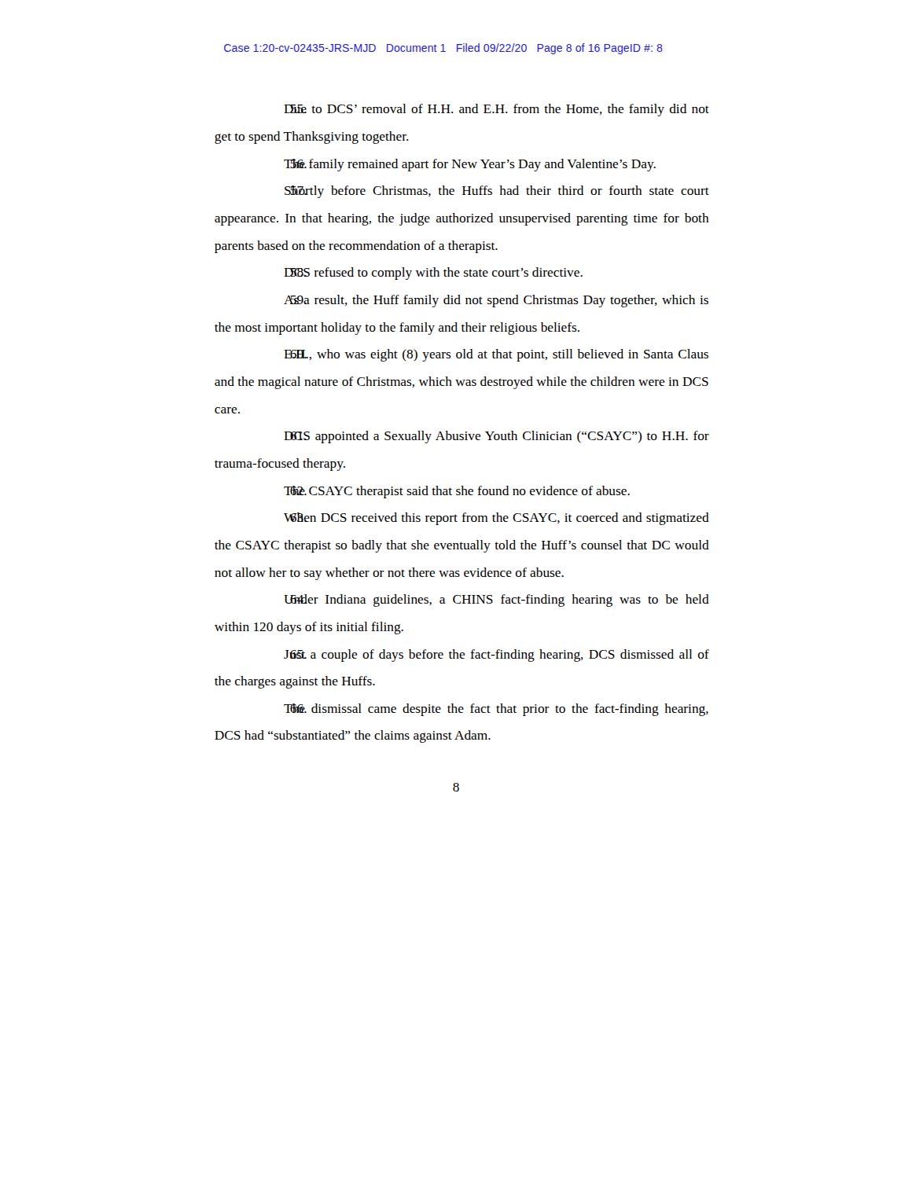Case 1:20-cv-02435-JRS-MJD Document 1 Filed 09/22/20 Page 8 of 16 PageID #: 8
55. Due to DCS’ removal of H.H. and E.H. from the Home, the family did not get to spend Thanksgiving together.
56. The family remained apart for New Year’s Day and Valentine’s Day.
57. Shortly before Christmas, the Huffs had their third or fourth state court appearance. In that hearing, the judge authorized unsupervised parenting time for both parents based on the recommendation of a therapist.
58. DCS refused to comply with the state court’s directive.
59. As a result, the Huff family did not spend Christmas Day together, which is the most important holiday to the family and their religious beliefs.
60. E.H., who was eight (8) years old at that point, still believed in Santa Claus and the magical nature of Christmas, which was destroyed while the children were in DCS care.
61. DCS appointed a Sexually Abusive Youth Clinician (“CSAYC”) to H.H. for trauma-focused therapy.
62. The CSAYC therapist said that she found no evidence of abuse.
63. When DCS received this report from the CSAYC, it coerced and stigmatized the CSAYC therapist so badly that she eventually told the Huff’s counsel that DC would not allow her to say whether or not there was evidence of abuse.
64. Under Indiana guidelines, a CHINS fact-finding hearing was to be held within 120 days of its initial filing.
65. Just a couple of days before the fact-finding hearing, DCS dismissed all of the charges against the Huffs.
66. The dismissal came despite the fact that prior to the fact-finding hearing, DCS had “substantiated” the claims against Adam.
8